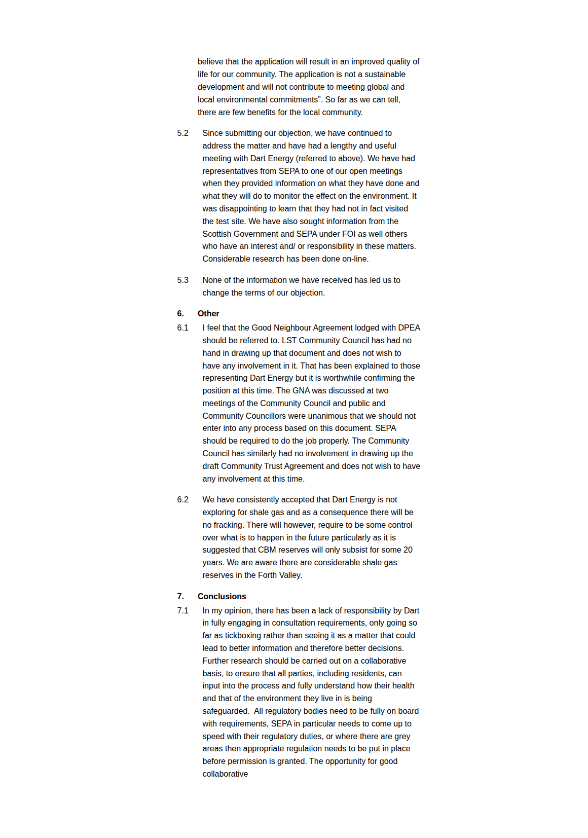believe that the application will result in an improved quality of life for our community. The application is not a sustainable development and will not contribute to meeting global and local environmental commitments”. So far as we can tell, there are few benefits for the local community.
5.2
Since submitting our objection, we have continued to address the matter and have had a lengthy and useful meeting with Dart Energy (referred to above). We have had representatives from SEPA to one of our open meetings when they provided information on what they have done and what they will do to monitor the effect on the environment. It was disappointing to learn that they had not in fact visited the test site. We have also sought information from the Scottish Government and SEPA under FOI as well others who have an interest and/ or responsibility in these matters. Considerable research has been done on-line.
5.3
None of the information we have received has led us to change the terms of our objection.
6.
Other
6.1
I feel that the Good Neighbour Agreement lodged with DPEA should be referred to. LST Community Council has had no hand in drawing up that document and does not wish to have any involvement in it. That has been explained to those representing Dart Energy but it is worthwhile confirming the position at this time. The GNA was discussed at two meetings of the Community Council and public and Community Councillors were unanimous that we should not enter into any process based on this document. SEPA should be required to do the job properly. The Community Council has similarly had no involvement in drawing up the draft Community Trust Agreement and does not wish to have any involvement at this time.
6.2
We have consistently accepted that Dart Energy is not exploring for shale gas and as a consequence there will be no fracking. There will however, require to be some control over what is to happen in the future particularly as it is suggested that CBM reserves will only subsist for some 20 years. We are aware there are considerable shale gas reserves in the Forth Valley.
7.
Conclusions
7.1
In my opinion, there has been a lack of responsibility by Dart in fully engaging in consultation requirements, only going so far as tickboxing rather than seeing it as a matter that could lead to better information and therefore better decisions. Further research should be carried out on a collaborative basis, to ensure that all parties, including residents, can input into the process and fully understand how their health and that of the environment they live in is being safeguarded. All regulatory bodies need to be fully on board with requirements, SEPA in particular needs to come up to speed with their regulatory duties, or where there are grey areas then appropriate regulation needs to be put in place before permission is granted. The opportunity for good collaborative